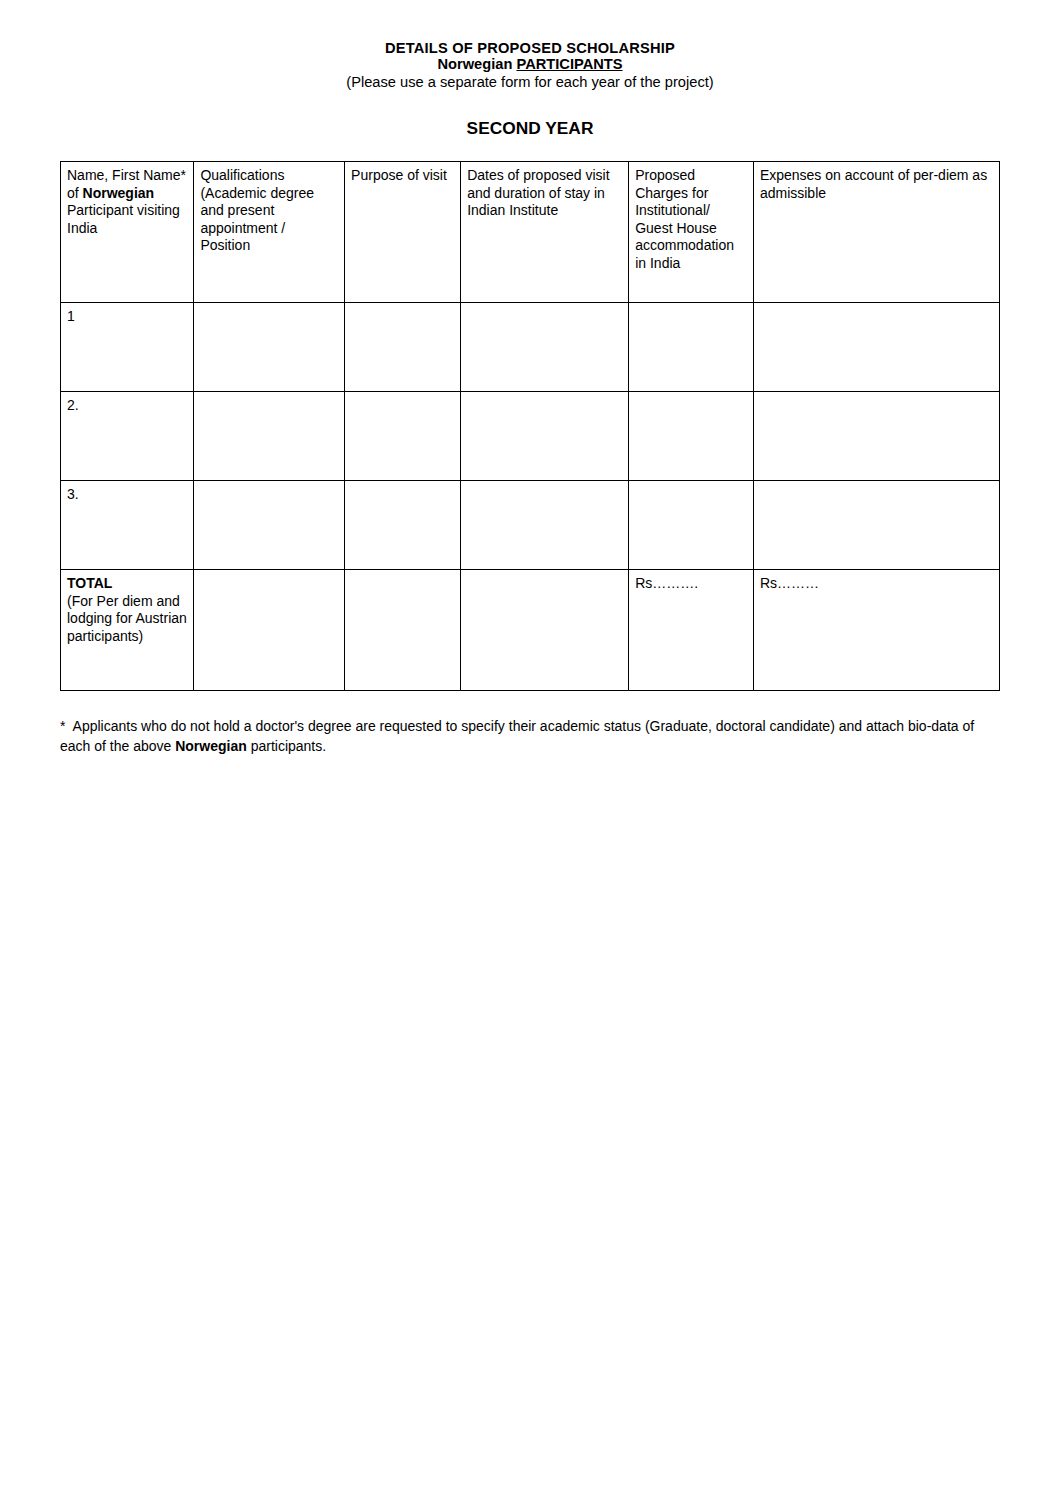DETAILS OF PROPOSED SCHOLARSHIP
Norwegian PARTICIPANTS
(Please use a separate form for each year of the project)
SECOND YEAR
| Name, First Name* of Norwegian Participant visiting India | Qualifications (Academic degree and present appointment / Position | Purpose of visit | Dates of proposed visit and duration of stay in Indian Institute | Proposed Charges for Institutional/ Guest House accommodation in India | Expenses on account of per-diem as admissible |
| --- | --- | --- | --- | --- | --- |
| 1 | | | | | |
| 2. | | | | | |
| 3. | | | | | |
| TOTAL (For Per diem and lodging for Austrian participants) | | | | Rs………. | Rs……… |
* Applicants who do not hold a doctor's degree are requested to specify their academic status (Graduate, doctoral candidate) and attach bio-data of each of the above Norwegian participants.